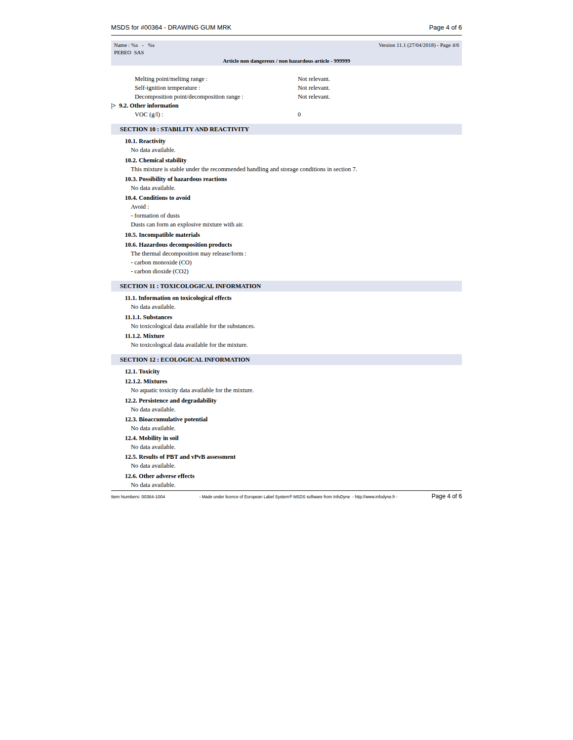MSDS for #00364 - DRAWING GUM MRK
Page 4 of 6
Name : %s - %s
Version 11.1 (27/04/2018) - Page 4/6
PEBEO SAS
Article non dangereux / non hazardous article - 999999
Melting point/melting range :
Not relevant.
Self-ignition temperature :
Not relevant.
Decomposition point/decomposition range :
Not relevant.
|> 9.2. Other information
VOC (g/l) :
0
SECTION 10 : STABILITY AND REACTIVITY
10.1. Reactivity
No data available.
10.2. Chemical stability
This mixture is stable under the recommended handling and storage conditions in section 7.
10.3. Possibility of hazardous reactions
No data available.
10.4. Conditions to avoid
Avoid :
- formation of dusts
Dusts can form an explosive mixture with air.
10.5. Incompatible materials
10.6. Hazardous decomposition products
The thermal decomposition may release/form :
- carbon monoxide (CO)
- carbon dioxide (CO2)
SECTION 11 : TOXICOLOGICAL INFORMATION
11.1. Information on toxicological effects
No data available.
11.1.1. Substances
No toxicological data available for the substances.
11.1.2. Mixture
No toxicological data available for the mixture.
SECTION 12 : ECOLOGICAL INFORMATION
12.1. Toxicity
12.1.2. Mixtures
No aquatic toxicity data available for the mixture.
12.2. Persistence and degradability
No data available.
12.3. Bioaccumulative potential
No data available.
12.4. Mobility in soil
No data available.
12.5. Results of PBT and vPvB assessment
No data available.
12.6. Other adverse effects
No data available.
Item Numbers: 00364-1004
- Made under licence of European Label System® MSDS software from InfoDyne - http://www.infodyne.fr -
Page 4 of 6